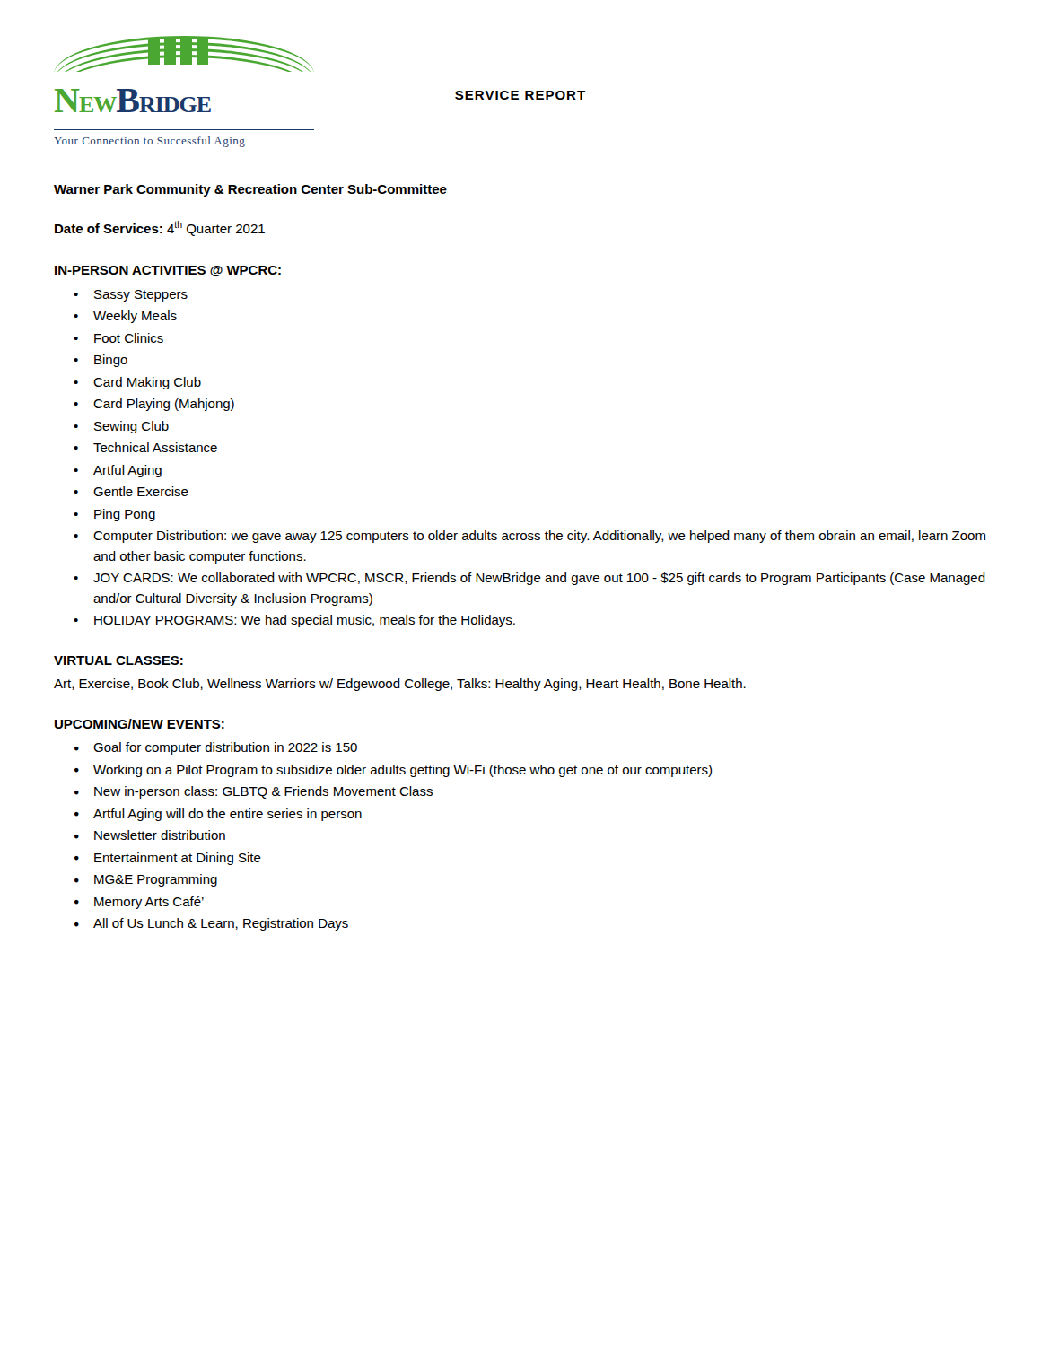NEW BRIDGE
Your Connection to Successful Aging
SERVICE REPORT
Warner Park Community & Recreation Center Sub-Committee
Date of Services: 4th Quarter 2021
IN-PERSON ACTIVITIES @ WPCRC:
Sassy Steppers
Weekly Meals
Foot Clinics
Bingo
Card Making Club
Card Playing (Mahjong)
Sewing Club
Technical Assistance
Artful Aging
Gentle Exercise
Ping Pong
Computer Distribution: we gave away 125 computers to older adults across the city. Additionally, we helped many of them obrain an email, learn Zoom and other basic computer functions.
JOY CARDS: We collaborated with WPCRC, MSCR, Friends of NewBridge and gave out 100 - $25 gift cards to Program Participants (Case Managed and/or Cultural Diversity & Inclusion Programs)
HOLIDAY PROGRAMS: We had special music, meals for the Holidays.
VIRTUAL CLASSES:
Art, Exercise, Book Club, Wellness Warriors w/ Edgewood College, Talks: Healthy Aging, Heart Health, Bone Health.
UPCOMING/NEW EVENTS:
Goal for computer distribution in 2022 is 150
Working on a Pilot Program to subsidize older adults getting Wi-Fi (those who get one of our computers)
New in-person class: GLBTQ & Friends Movement Class
Artful Aging will do the entire series in person
Newsletter distribution
Entertainment at Dining Site
MG&E Programming
Memory Arts Café’
All of Us Lunch & Learn, Registration Days